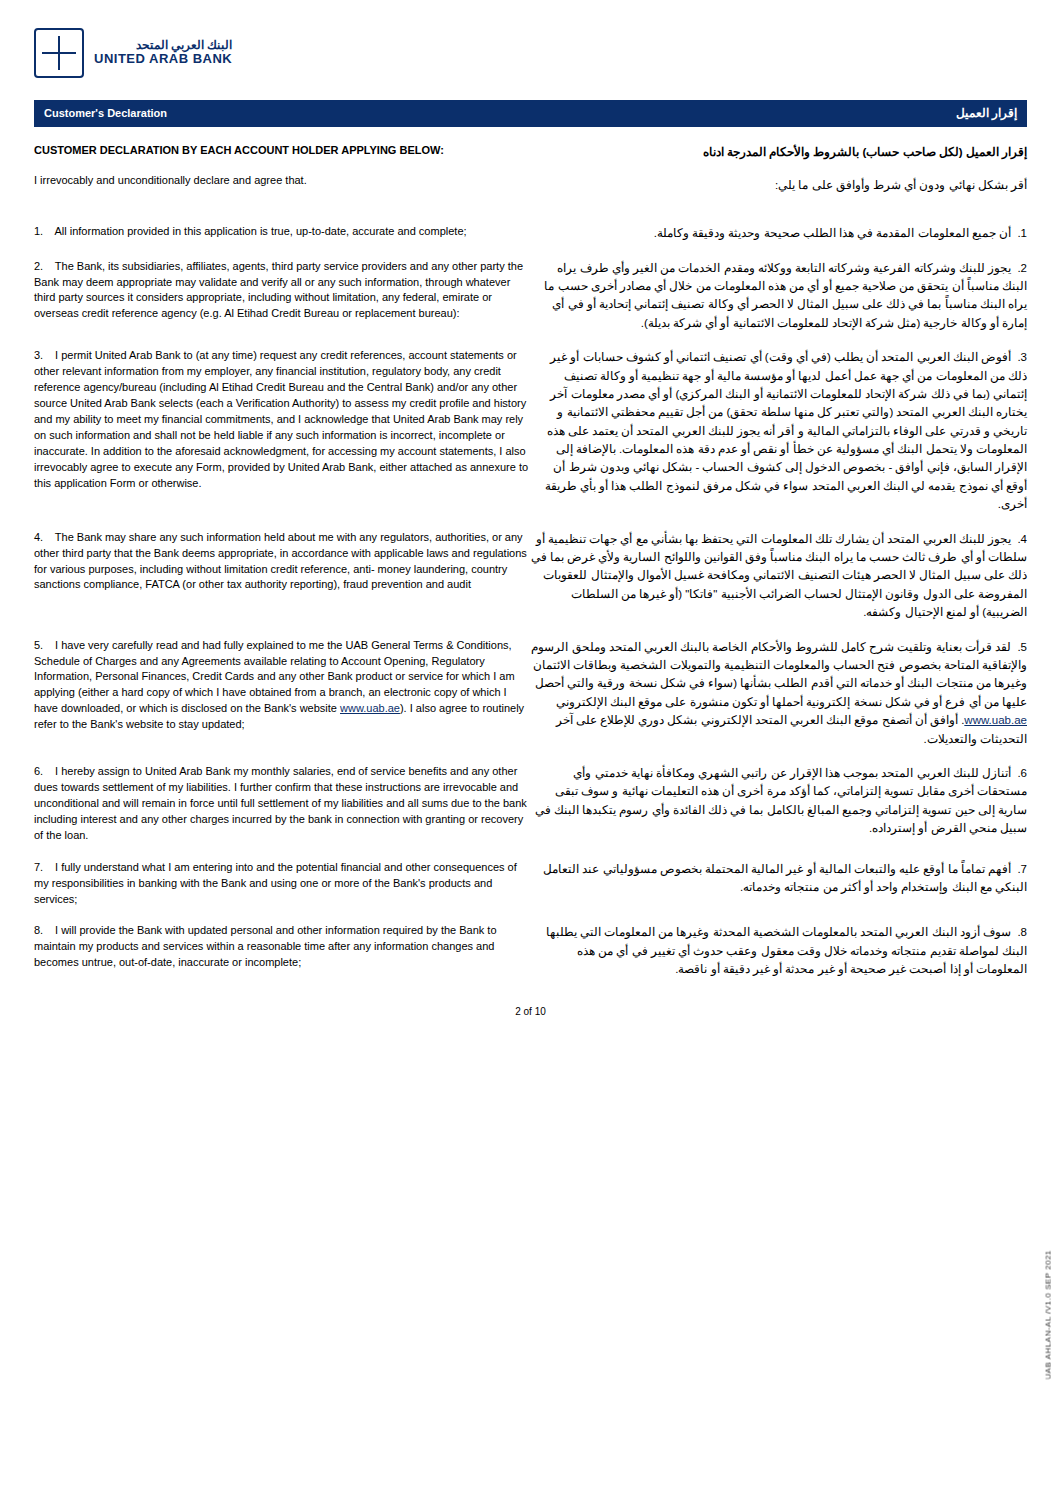البنك العربي المتحد
UNITED ARAB BANK
Customer's Declaration إقرار العميل
| CUSTOMER DECLARATION BY EACH ACCOUNT HOLDER APPLYING BELOW: I irrevocably and unconditionally declare and agree that. | إقرار العميل (لكل صاحب حساب) بالشروط والأحكام المدرجة ادناه أقر بشكل نهائي ودون أي شرط وأوافق على ما يلي: |
| 1. All information provided in this application is true, up-to-date, accurate and complete; | 1. أن جميع المعلومات المقدمة في هذا الطلب صحيحة وحديثة ودقيقة وكاملة. |
| 2. The Bank, its subsidiaries, affiliates, agents, third party service providers and any other party the Bank may deem appropriate may validate and verify all or any such information, through whatever third party sources it considers appropriate, including without limitation, any federal, emirate or overseas credit reference agency (e.g. Al Etihad Credit Bureau or replacement bureau): | 2. يجوز للبنك وشركاته الفرعية وشركاته التابعة ووكلائه ومقدم الخدمات من الغير وأي طرف يراه البنك مناسباً أن يتحقق من صلاحية جميع أو أي من هذه المعلومات من خلال أي مصادر أخرى حسب ما يراه البنك مناسباً بما في ذلك على سبيل المثال لا الحصر أي وكالة تصنيف إئتماني إتحادية أو في أي إمارة أو وكالة خارجية (مثل شركة الإتحاد للمعلومات الائتمانية أو أي شركة بديلة). |
| 3. I permit United Arab Bank to (at any time) request any credit references, account statements or other relevant information from my employer, any financial institution, regulatory body, any credit reference agency/bureau (including Al Etihad Credit Bureau and the Central Bank) and/or any other source United Arab Bank selects (each a Verification Authority) to assess my credit profile and history and my ability to meet my financial commitments, and I acknowledge that United Arab Bank may rely on such information and shall not be held liable if any such information is incorrect, incomplete or inaccurate. In addition to the aforesaid acknowledgment, for accessing my account statements, I also irrevocably agree to execute any Form, provided by United Arab Bank, either attached as annexure to this application Form or otherwise. | 3. أفوض البنك العربي المتحد أن يطلب (في أي وقت) أي تصنيف ائتماني أو كشوف حسابات أو غير ذلك من المعلومات من أي جهة عمل أعمل لديها أو مؤسسة مالية أو جهة تنظيمية أو وكالة تصنيف إئتماني (بما في ذلك شركة الإتحاد للمعلومات الائتمانية أو البنك المركزي) أو أي مصدر معلومات آخر يختاره البنك العربي المتحد (والتي تعتبر كل منها سلطة تحقق) من أجل تقييم محفظتي الائتمانية و تاريخي و قدرتي على الوفاء بالتزاماتي المالية و أقر أنه يجوز للبنك العربي المتحد أن يعتمد على هذه المعلومات ولا يتحمل البنك أي مسؤولية عن خطأ أو نقص أو عدم دقة هذه المعلومات. بالإضافة إلى الإقرار السابق، فإني أوافق - بخصوص الدخول إلى كشوف الحساب - بشكل نهائي وبدون شرط أن أوقع أي نموذج يقدمه لي البنك العربي المتحد سواء في شكل مرفق لنموذج الطلب هذا أو بأي طريقة أخرى. |
| 4. The Bank may share any such information held about me with any regulators, authorities, or any other third party that the Bank deems appropriate, in accordance with applicable laws and regulations for various purposes, including without limitation credit reference, anti- money laundering, country sanctions compliance, FATCA (or other tax authority reporting), fraud prevention and audit | 4. يجوز للبنك العربي المتحد أن يشارك تلك المعلومات التي يحتفظ بها بشأني مع أي جهات تنظيمية أو سلطات أو أي طرف ثالث حسب ما يراه البنك مناسباً وفق القوانين واللوائح السارية ولأي غرض بما في ذلك على سبيل المثال لا الحصر هيئات التصنيف الائتماني ومكافحة غسيل الأموال والإمتثال للعقوبات المفروضة على الدول وقانون الإمتثال لحساب الضرائب الأجنبية "فاتكا" (أو غيرها من السلطات الضريبية) أو لمنع الإحتيال وكشفه. |
| 5. I have very carefully read and had fully explained to me the UAB General Terms & Conditions, Schedule of Charges and any Agreements available relating to Account Opening, Regulatory Information, Personal Finances, Credit Cards and any other Bank product or service for which I am applying (either a hard copy of which I have obtained from a branch, an electronic copy of which I have downloaded, or which is disclosed on the Bank's website www.uab.ae ). I also agree to routinely refer to the Bank's website to stay updated; | 5. لقد قرأت بعناية وتلقيت شرح كامل للشروط والأحكام الخاصة بالبنك العربي المتحد وملحق الرسوم والإتفاقية المتاحة بخصوص فتح الحساب والمعلومات التنظيمية والتمويلات الشخصية وبطاقات الائتمان وغيرها من منتجات البنك أو خدماته التي أقدم الطلب بشأنها (سواء في شكل نسخة ورقية والتي أحصل عليها من أي فرع أو في شكل نسخة إلكترونية أحملها أو تكون منشورة على موقع البنك الإلكتروني www.uab.ae . أوافق أن أتصفح موقع البنك العربي المتحد الإلكتروني بشكل دوري للإطلاع على آخر التحديثات والتعديلات. |
| 6. I hereby assign to United Arab Bank my monthly salaries, end of service benefits and any other dues towards settlement of my liabilities. I further confirm that these instructions are irrevocable and unconditional and will remain in force until full settlement of my liabilities and all sums due to the bank including interest and any other charges incurred by the bank in connection with granting or recovery of the loan. | 6. أتنازل للبنك العربي المتحد بموجب هذا الإقرار عن راتبي الشهري ومكافأة نهاية خدمتي وأي مستحقات أخرى مقابل تسوية إلتزاماتي، كما أؤكد مرة أخرى أن هذه التعليمات نهائية و سوف تبقى سارية إلى حين تسوية إلتزاماتي وجميع المبالغ بالكامل بما في ذلك الفائدة وأي رسوم يتكبدها البنك في سبيل منحي القرض أو إسترداده. |
| 7. I fully understand what I am entering into and the potential financial and other consequences of my responsibilities in banking with the Bank and using one or more of the Bank's products and services; | 7. أفهم تماماً ما أوقع عليه والتبعات المالية أو غير المالية المحتملة بخصوص مسؤولياتي عند التعامل البنكي مع البنك وإستخدام واحد أو أكثر من منتجاته وخدماته. |
| 8. I will provide the Bank with updated personal and other information required by the Bank to maintain my products and services within a reasonable time after any information changes and becomes untrue, out-of-date, inaccurate or incomplete; | 8. سوف أزود البنك العربي المتحد بالمعلومات الشخصية المحدثة وغيرها من المعلومات التي يطلبها البنك لمواصلة تقديم منتجاته وخدماته خلال وقت معقول وعقب حدوث أي تغيير في أي من هذه المعلومات أو إذا أصبحت غير صحيحة أو غير محدثة أو غير دقيقة أو ناقصة. |
UAB AHLAN-AL /V1.0 SEP 2021
2 of 10